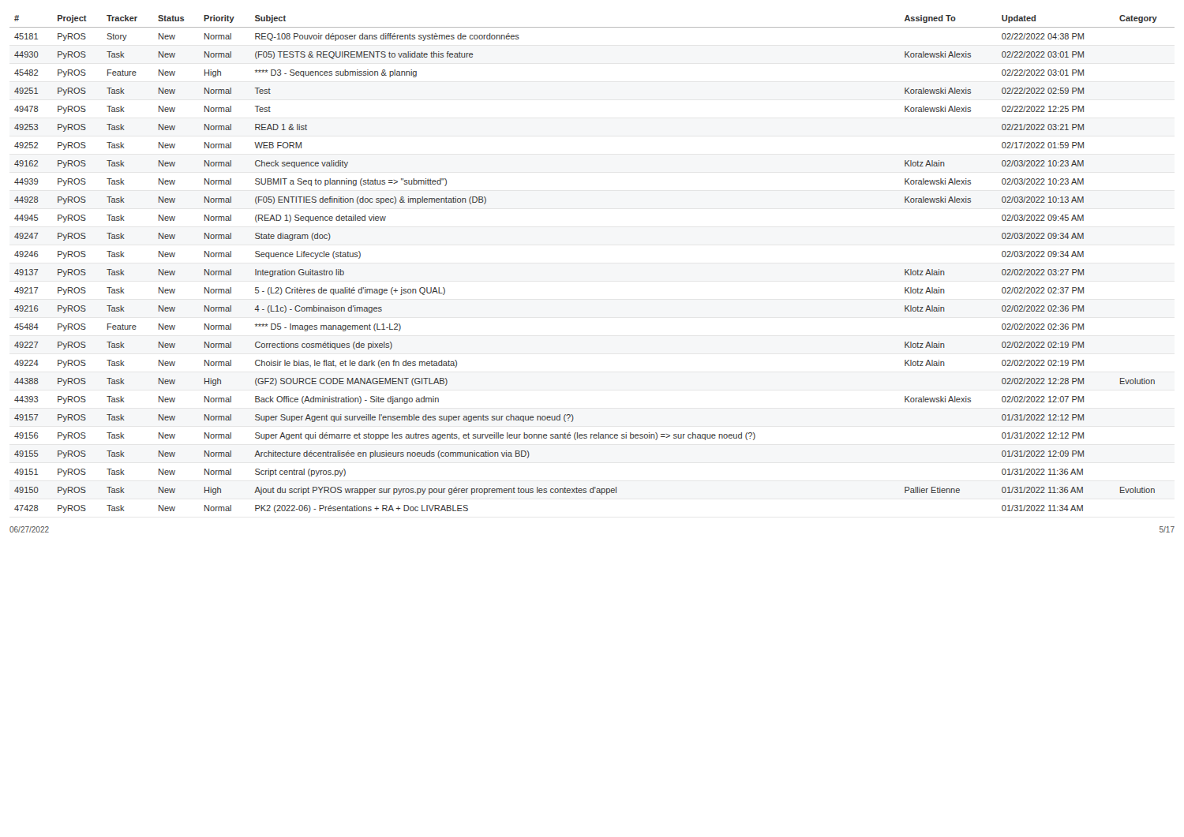| # | Project | Tracker | Status | Priority | Subject | Assigned To | Updated | Category |
| --- | --- | --- | --- | --- | --- | --- | --- | --- |
| 45181 | PyROS | Story | New | Normal | REQ-108 Pouvoir déposer dans différents systèmes de coordonnées | | 02/22/2022 04:38 PM | |
| 44930 | PyROS | Task | New | Normal | (F05) TESTS & REQUIREMENTS to validate this feature | Koralewski Alexis | 02/22/2022 03:01 PM | |
| 45482 | PyROS | Feature | New | High | **** D3 - Sequences submission & plannig | | 02/22/2022 03:01 PM | |
| 49251 | PyROS | Task | New | Normal | Test | Koralewski Alexis | 02/22/2022 02:59 PM | |
| 49478 | PyROS | Task | New | Normal | Test | Koralewski Alexis | 02/22/2022 12:25 PM | |
| 49253 | PyROS | Task | New | Normal | READ 1 & list | | 02/21/2022 03:21 PM | |
| 49252 | PyROS | Task | New | Normal | WEB FORM | | 02/17/2022 01:59 PM | |
| 49162 | PyROS | Task | New | Normal | Check sequence validity | Klotz Alain | 02/03/2022 10:23 AM | |
| 44939 | PyROS | Task | New | Normal | SUBMIT a Seq to planning (status => "submitted") | Koralewski Alexis | 02/03/2022 10:23 AM | |
| 44928 | PyROS | Task | New | Normal | (F05) ENTITIES definition (doc spec) & implementation (DB) | Koralewski Alexis | 02/03/2022 10:13 AM | |
| 44945 | PyROS | Task | New | Normal | (READ 1) Sequence detailed view | | 02/03/2022 09:45 AM | |
| 49247 | PyROS | Task | New | Normal | State diagram (doc) | | 02/03/2022 09:34 AM | |
| 49246 | PyROS | Task | New | Normal | Sequence Lifecycle (status) | | 02/03/2022 09:34 AM | |
| 49137 | PyROS | Task | New | Normal | Integration Guitastro lib | Klotz Alain | 02/02/2022 03:27 PM | |
| 49217 | PyROS | Task | New | Normal | 5 - (L2) Critères de qualité d'image (+ json QUAL) | Klotz Alain | 02/02/2022 02:37 PM | |
| 49216 | PyROS | Task | New | Normal | 4 - (L1c) - Combinaison d'images | Klotz Alain | 02/02/2022 02:36 PM | |
| 45484 | PyROS | Feature | New | Normal | **** D5 - Images management (L1-L2) | | 02/02/2022 02:36 PM | |
| 49227 | PyROS | Task | New | Normal | Corrections cosmétiques (de pixels) | Klotz Alain | 02/02/2022 02:19 PM | |
| 49224 | PyROS | Task | New | Normal | Choisir le bias, le flat, et le dark (en fn des metadata) | Klotz Alain | 02/02/2022 02:19 PM | |
| 44388 | PyROS | Task | New | High | (GF2) SOURCE CODE MANAGEMENT (GITLAB) | | 02/02/2022 12:28 PM | Evolution |
| 44393 | PyROS | Task | New | Normal | Back Office (Administration) - Site django admin | Koralewski Alexis | 02/02/2022 12:07 PM | |
| 49157 | PyROS | Task | New | Normal | Super Super Agent qui surveille l'ensemble des super agents sur chaque noeud (?) | | 01/31/2022 12:12 PM | |
| 49156 | PyROS | Task | New | Normal | Super Agent qui démarre et stoppe les autres agents, et surveille leur bonne santé (les relance si besoin) => sur chaque noeud (?) | | 01/31/2022 12:12 PM | |
| 49155 | PyROS | Task | New | Normal | Architecture décentralisée en plusieurs noeuds (communication via BD) | | 01/31/2022 12:09 PM | |
| 49151 | PyROS | Task | New | Normal | Script central (pyros.py) | | 01/31/2022 11:36 AM | |
| 49150 | PyROS | Task | New | High | Ajout du script PYROS wrapper sur pyros.py pour gérer proprement tous les contextes d'appel | Pallier Etienne | 01/31/2022 11:36 AM | Evolution |
| 47428 | PyROS | Task | New | Normal | PK2 (2022-06) - Présentations + RA + Doc LIVRABLES | | 01/31/2022 11:34 AM | |
06/27/2022 5/17